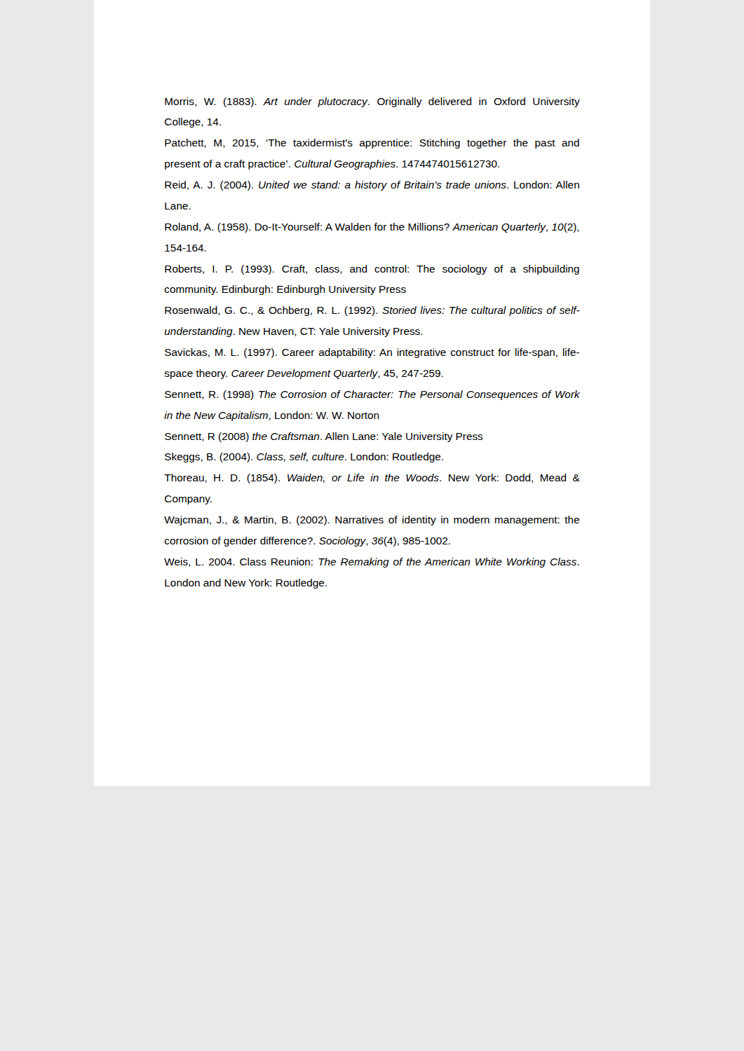Morris, W. (1883). Art under plutocracy. Originally delivered in Oxford University College, 14.
Patchett, M, 2015, ‘The taxidermist's apprentice: Stitching together the past and present of a craft practice’. Cultural Geographies. 1474474015612730.
Reid, A. J. (2004). United we stand: a history of Britain's trade unions. London: Allen Lane.
Roland, A. (1958). Do-It-Yourself: A Walden for the Millions? American Quarterly, 10(2), 154-164.
Roberts, I. P. (1993). Craft, class, and control: The sociology of a shipbuilding community. Edinburgh: Edinburgh University Press
Rosenwald, G. C., & Ochberg, R. L. (1992). Storied lives: The cultural politics of self-understanding. New Haven, CT: Yale University Press.
Savickas, M. L. (1997). Career adaptability: An integrative construct for life-span, life-space theory. Career Development Quarterly, 45, 247-259.
Sennett, R. (1998) The Corrosion of Character: The Personal Consequences of Work in the New Capitalism, London: W. W. Norton
Sennett, R (2008) the Craftsman. Allen Lane: Yale University Press
Skeggs, B. (2004). Class, self, culture. London: Routledge.
Thoreau, H. D. (1854). Waiden, or Life in the Woods. New York: Dodd, Mead & Company.
Wajcman, J., & Martin, B. (2002). Narratives of identity in modern management: the corrosion of gender difference?. Sociology, 36(4), 985-1002.
Weis, L. 2004. Class Reunion: The Remaking of the American White Working Class. London and New York: Routledge.